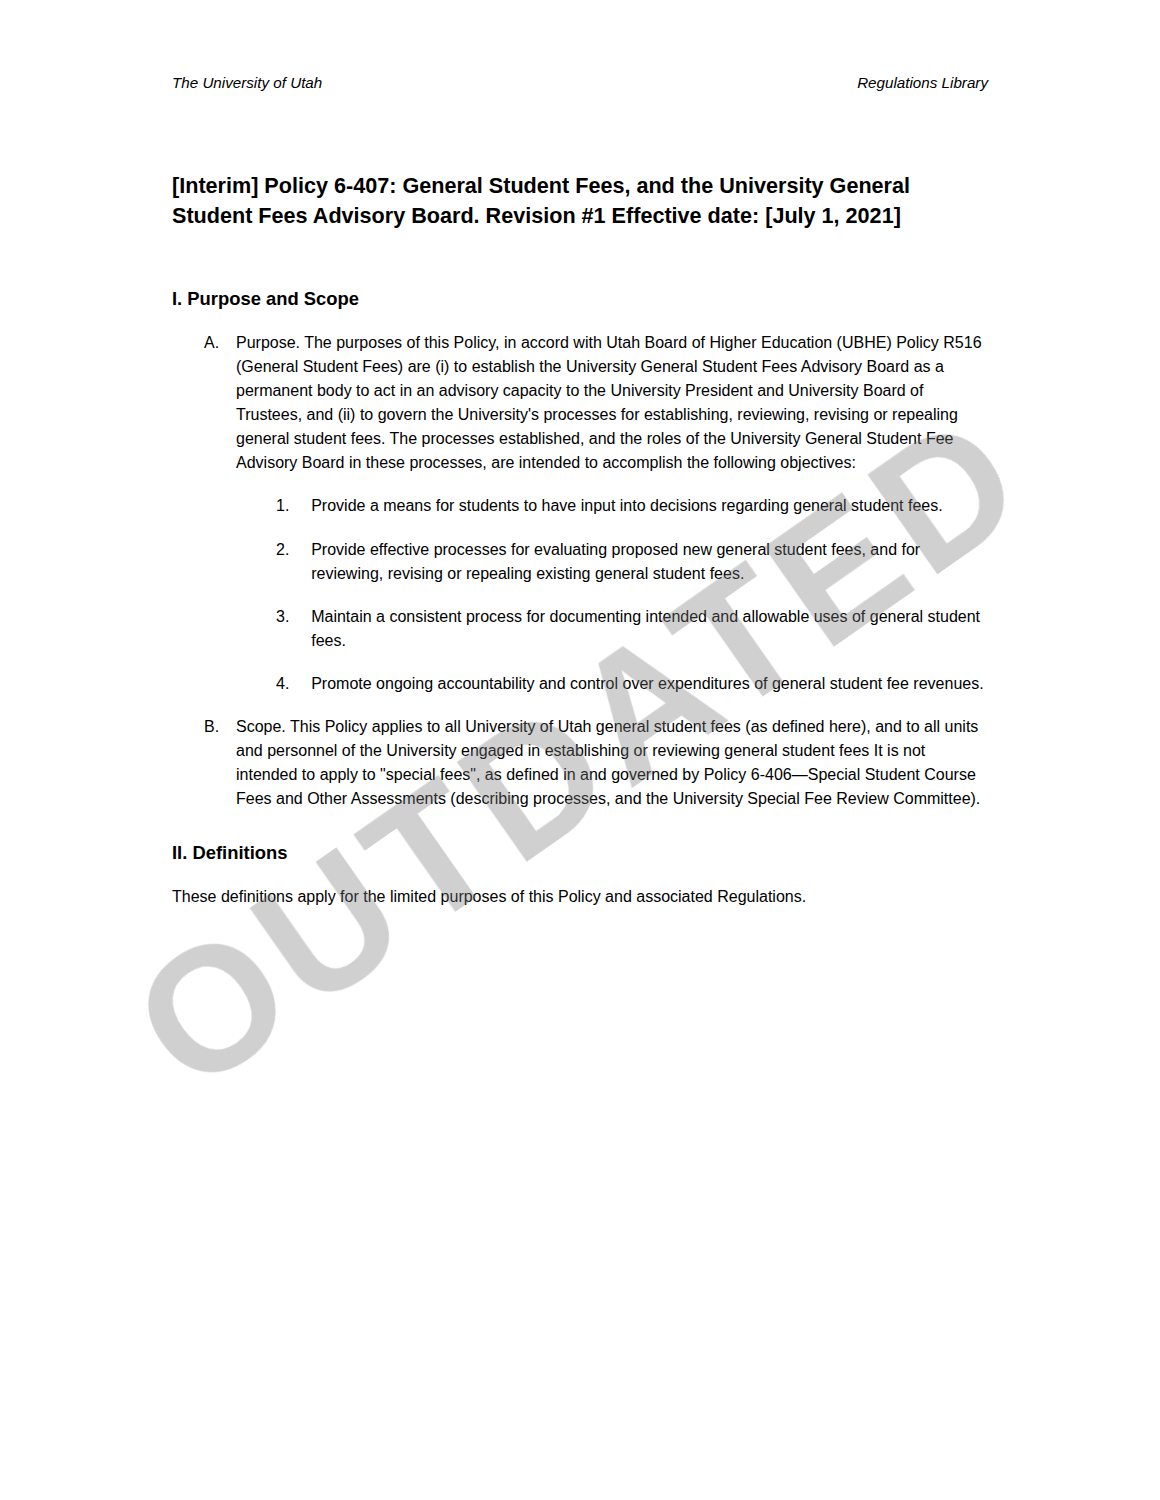OUTDATED
The University of Utah Regulations Library
[Interim] Policy 6-407: General Student Fees, and the University General Student Fees Advisory Board. Revision #1 Effective date: [July 1, 2021]
I. Purpose and Scope
A. Purpose. The purposes of this Policy, in accord with Utah Board of Higher Education (UBHE) Policy R516 (General Student Fees) are (i) to establish the University General Student Fees Advisory Board as a permanent body to act in an advisory capacity to the University President and University Board of Trustees, and (ii) to govern the University's processes for establishing, reviewing, revising or repealing general student fees. The processes established, and the roles of the University General Student Fee Advisory Board in these processes, are intended to accomplish the following objectives:
1. Provide a means for students to have input into decisions regarding general student fees.
2. Provide effective processes for evaluating proposed new general student fees, and for reviewing, revising or repealing existing general student fees.
3. Maintain a consistent process for documenting intended and allowable uses of general student fees.
4. Promote ongoing accountability and control over expenditures of general student fee revenues.
B. Scope. This Policy applies to all University of Utah general student fees (as defined here), and to all units and personnel of the University engaged in establishing or reviewing general student fees It is not intended to apply to "special fees", as defined in and governed by Policy 6-406—Special Student Course Fees and Other Assessments (describing processes, and the University Special Fee Review Committee).
II. Definitions
These definitions apply for the limited purposes of this Policy and associated Regulations.